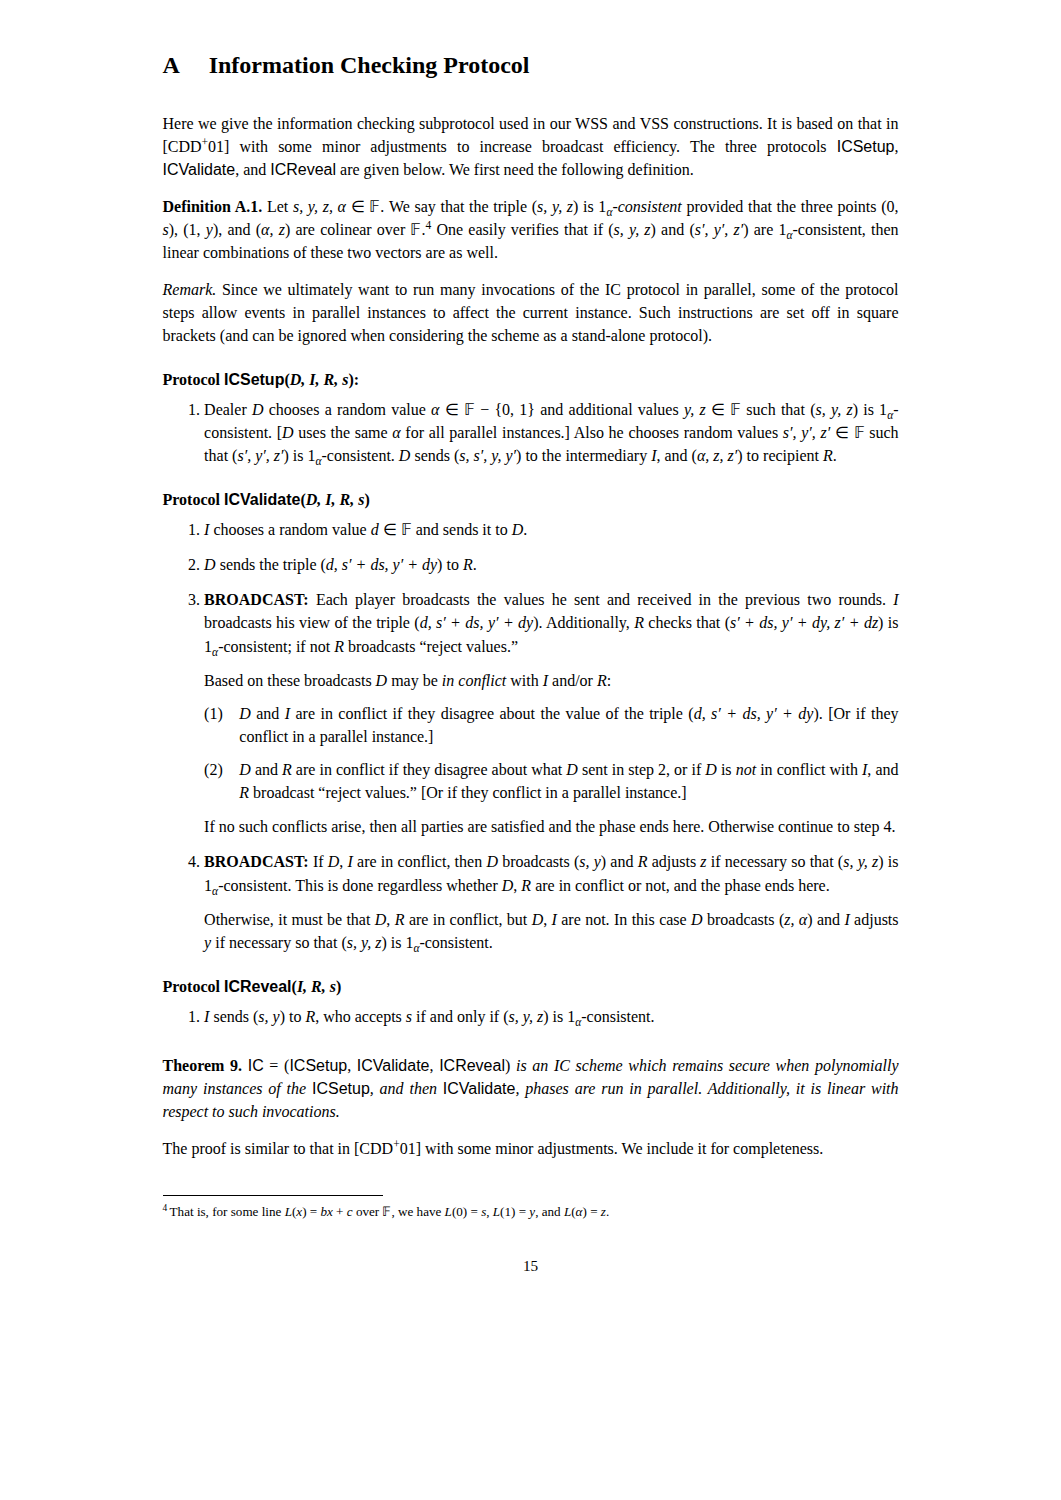AInformation Checking Protocol
Here we give the information checking subprotocol used in our WSS and VSS constructions. It is based on that in [CDD+01] with some minor adjustments to increase broadcast efficiency. The three protocols ICSetup, ICValidate, and ICReveal are given below. We first need the following definition.
Definition A.1. Let s, y, z, α ∈ 𝔽. We say that the triple (s, y, z) is 1α-consistent provided that the three points (0, s), (1, y), and (α, z) are colinear over 𝔽.4 One easily verifies that if (s, y, z) and (s′, y′, z′) are 1α-consistent, then linear combinations of these two vectors are as well.
Remark. Since we ultimately want to run many invocations of the IC protocol in parallel, some of the protocol steps allow events in parallel instances to affect the current instance. Such instructions are set off in square brackets (and can be ignored when considering the scheme as a stand-alone protocol).
Protocol ICSetup(D, I, R, s):
Dealer D chooses a random value α ∈ 𝔽 − {0, 1} and additional values y, z ∈ 𝔽 such that (s, y, z) is 1α-consistent. [D uses the same α for all parallel instances.] Also he chooses random values s′, y′, z′ ∈ 𝔽 such that (s′, y′, z′) is 1α-consistent. D sends (s, s′, y, y′) to the intermediary I, and (α, z, z′) to recipient R.
Protocol ICValidate(D, I, R, s)
I chooses a random value d ∈ 𝔽 and sends it to D.
D sends the triple (d, s′ + ds, y′ + dy) to R.
BROADCAST: Each player broadcasts the values he sent and received in the previous two rounds. I broadcasts his view of the triple (d, s′ + ds, y′ + dy). Additionally, R checks that (s′ + ds, y′ + dy, z′ + dz) is 1α-consistent; if not R broadcasts “reject values.”
Based on these broadcasts D may be in conflict with I and/or R:
D and I are in conflict if they disagree about the value of the triple (d, s′ + ds, y′ + dy). [Or if they conflict in a parallel instance.]
D and R are in conflict if they disagree about what D sent in step 2, or if D is not in conflict with I, and R broadcast “reject values.” [Or if they conflict in a parallel instance.]
If no such conflicts arise, then all parties are satisfied and the phase ends here. Otherwise continue to step 4.
BROADCAST: If D, I are in conflict, then D broadcasts (s, y) and R adjusts z if necessary so that (s, y, z) is 1α-consistent. This is done regardless whether D, R are in conflict or not, and the phase ends here.
Otherwise, it must be that D, R are in conflict, but D, I are not. In this case D broadcasts (z, α) and I adjusts y if necessary so that (s, y, z) is 1α-consistent.
Protocol ICReveal(I, R, s)
I sends (s, y) to R, who accepts s if and only if (s, y, z) is 1α-consistent.
Theorem 9. IC = (ICSetup, ICValidate, ICReveal) is an IC scheme which remains secure when polynomially many instances of the ICSetup, and then ICValidate, phases are run in parallel. Additionally, it is linear with respect to such invocations.
The proof is similar to that in [CDD+01] with some minor adjustments. We include it for completeness.
4That is, for some line L(x) = bx + c over 𝔽, we have L(0) = s, L(1) = y, and L(α) = z.
15